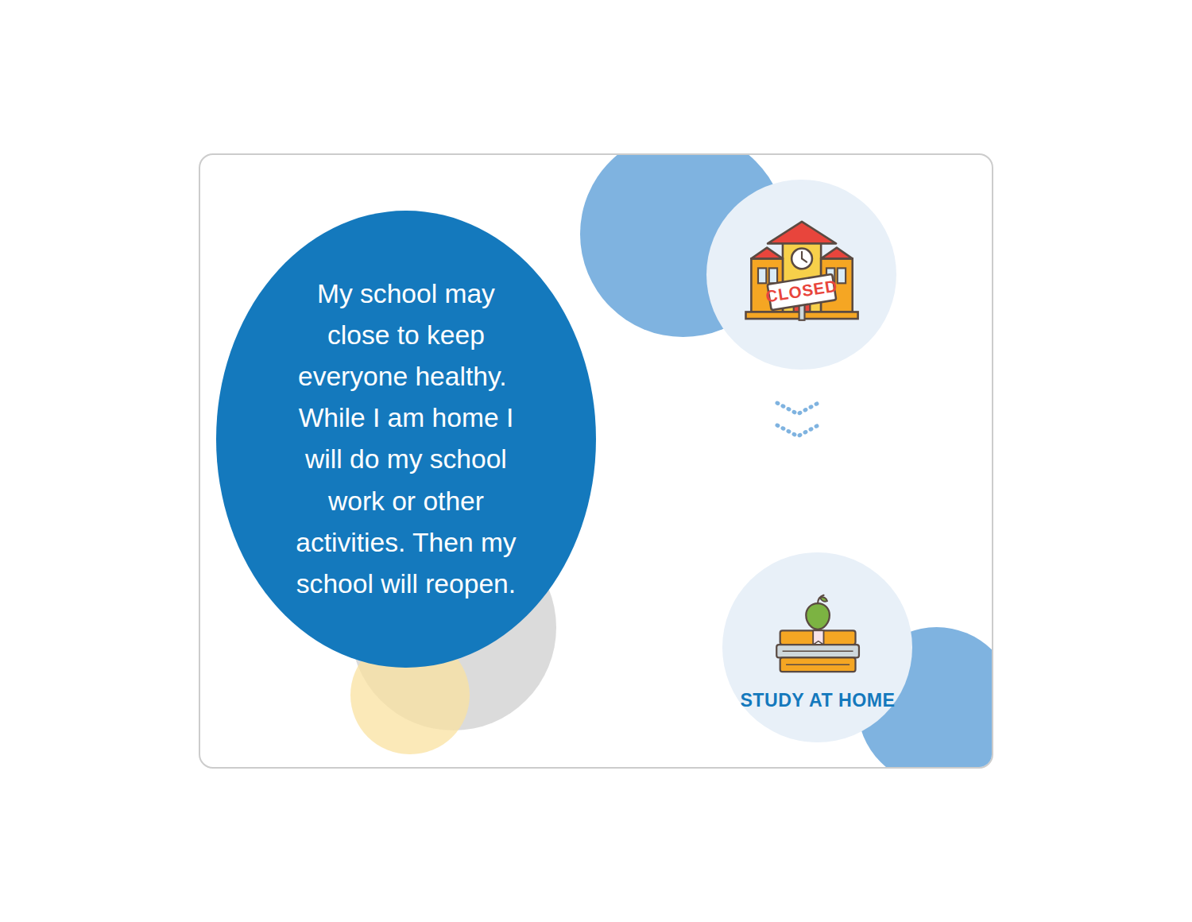My school may close to keep everyone healthy. While I am home I will do my school work or other activities. Then my school will reopen.
CLOSED
Study at Home